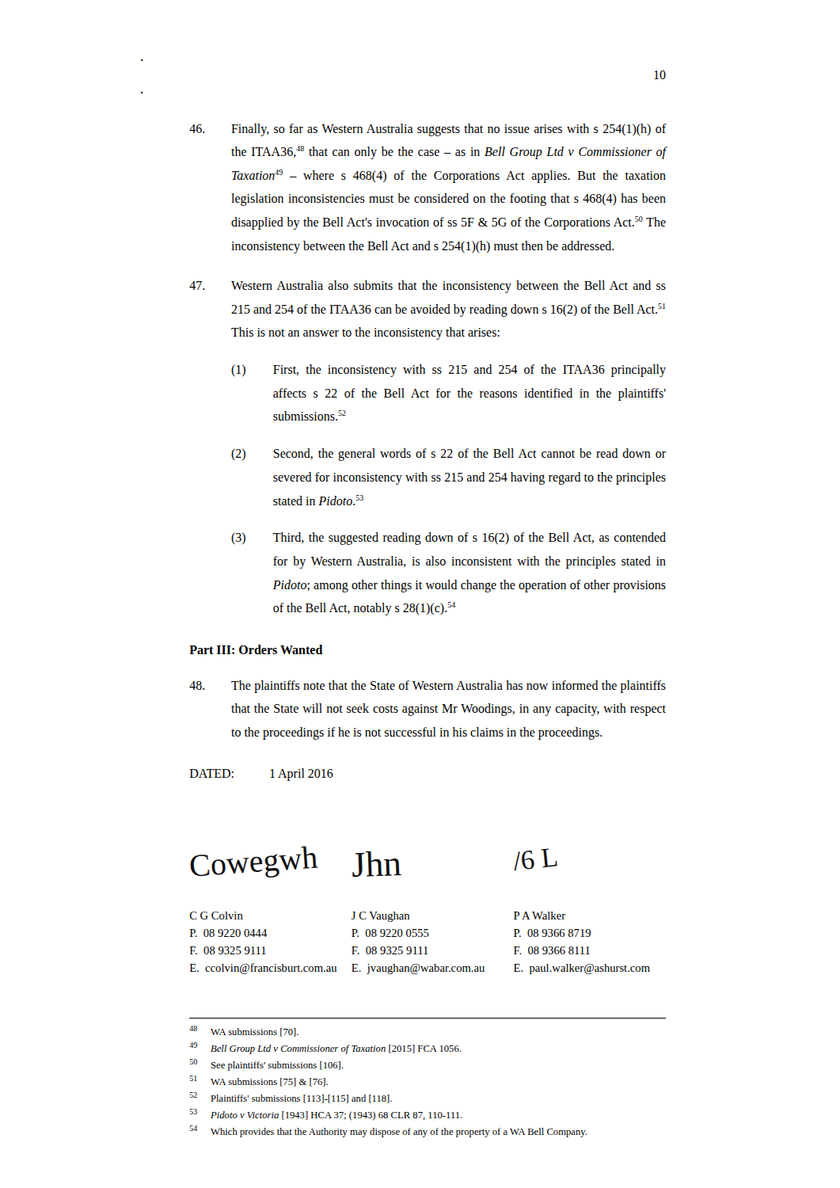. .
10
46. Finally, so far as Western Australia suggests that no issue arises with s 254(1)(h) of the ITAA36,48 that can only be the case – as in Bell Group Ltd v Commissioner of Taxation49 – where s 468(4) of the Corporations Act applies. But the taxation legislation inconsistencies must be considered on the footing that s 468(4) has been disapplied by the Bell Act's invocation of ss 5F & 5G of the Corporations Act.50 The inconsistency between the Bell Act and s 254(1)(h) must then be addressed.
47. Western Australia also submits that the inconsistency between the Bell Act and ss 215 and 254 of the ITAA36 can be avoided by reading down s 16(2) of the Bell Act.51 This is not an answer to the inconsistency that arises:
(1) First, the inconsistency with ss 215 and 254 of the ITAA36 principally affects s 22 of the Bell Act for the reasons identified in the plaintiffs' submissions.52
(2) Second, the general words of s 22 of the Bell Act cannot be read down or severed for inconsistency with ss 215 and 254 having regard to the principles stated in Pidoto.53
(3) Third, the suggested reading down of s 16(2) of the Bell Act, as contended for by Western Australia, is also inconsistent with the principles stated in Pidoto; among other things it would change the operation of other provisions of the Bell Act, notably s 28(1)(c).54
Part III: Orders Wanted
48. The plaintiffs note that the State of Western Australia has now informed the plaintiffs that the State will not seek costs against Mr Woodings, in any capacity, with respect to the proceedings if he is not successful in his claims in the proceedings.
DATED: 1 April 2016
Cowegwh
C G Colvin
P. 08 9220 0444
F. 08 9325 9111
E. ccolvin@francisburt.com.au
Jhn
J C Vaughan
P. 08 9220 0555
F. 08 9325 9111
E. jvaughan@wabar.com.au
/6 L
P A Walker
P. 08 9366 8719
F. 08 9366 8111
E. paul.walker@ashurst.com
48 WA submissions [70].
49 Bell Group Ltd v Commissioner of Taxation [2015] FCA 1056.
50 See plaintiffs' submissions [106].
51 WA submissions [75] & [76].
52 Plaintiffs' submissions [113]-[115] and [118].
53 Pidoto v Victoria [1943] HCA 37; (1943) 68 CLR 87, 110-111.
54 Which provides that the Authority may dispose of any of the property of a WA Bell Company.